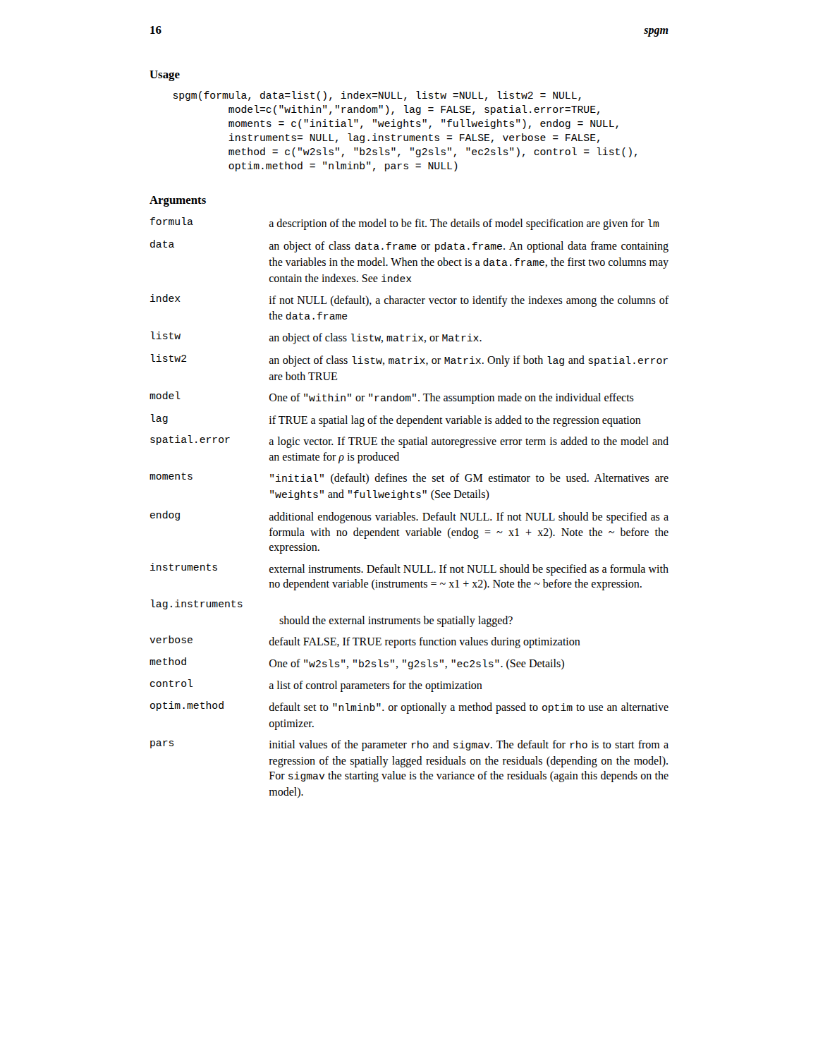16 spgm
Usage
spgm(formula, data=list(), index=NULL, listw =NULL, listw2 = NULL,
         model=c("within","random"), lag = FALSE, spatial.error=TRUE,
         moments = c("initial", "weights", "fullweights"), endog = NULL,
         instruments= NULL, lag.instruments = FALSE, verbose = FALSE,
         method = c("w2sls", "b2sls", "g2sls", "ec2sls"), control = list(),
         optim.method = "nlminb", pars = NULL)
Arguments
formula
a description of the model to be fit. The details of model specification are given for lm
data
an object of class data.frame or pdata.frame. An optional data frame containing the variables in the model. When the obect is a data.frame, the first two columns may contain the indexes. See index
index
if not NULL (default), a character vector to identify the indexes among the columns of the data.frame
listw
an object of class listw, matrix, or Matrix.
listw2
an object of class listw, matrix, or Matrix. Only if both lag and spatial.error are both TRUE
model
One of "within" or "random". The assumption made on the individual effects
lag
if TRUE a spatial lag of the dependent variable is added to the regression equation
spatial.error
a logic vector. If TRUE the spatial autoregressive error term is added to the model and an estimate for ρ is produced
moments
"initial" (default) defines the set of GM estimator to be used. Alternatives are "weights" and "fullweights" (See Details)
endog
additional endogenous variables. Default NULL. If not NULL should be specified as a formula with no dependent variable (endog = ~ x1 + x2). Note the ~ before the expression.
instruments
external instruments. Default NULL. If not NULL should be specified as a formula with no dependent variable (instruments = ~ x1 + x2). Note the ~ before the expression.
lag.instruments
should the external instruments be spatially lagged?
verbose
default FALSE, If TRUE reports function values during optimization
method
One of "w2sls", "b2sls", "g2sls", "ec2sls". (See Details)
control
a list of control parameters for the optimization
optim.method
default set to "nlminb". or optionally a method passed to optim to use an alternative optimizer.
pars
initial values of the parameter rho and sigmav. The default for rho is to start from a regression of the spatially lagged residuals on the residuals (depending on the model). For sigmav the starting value is the variance of the residuals (again this depends on the model).